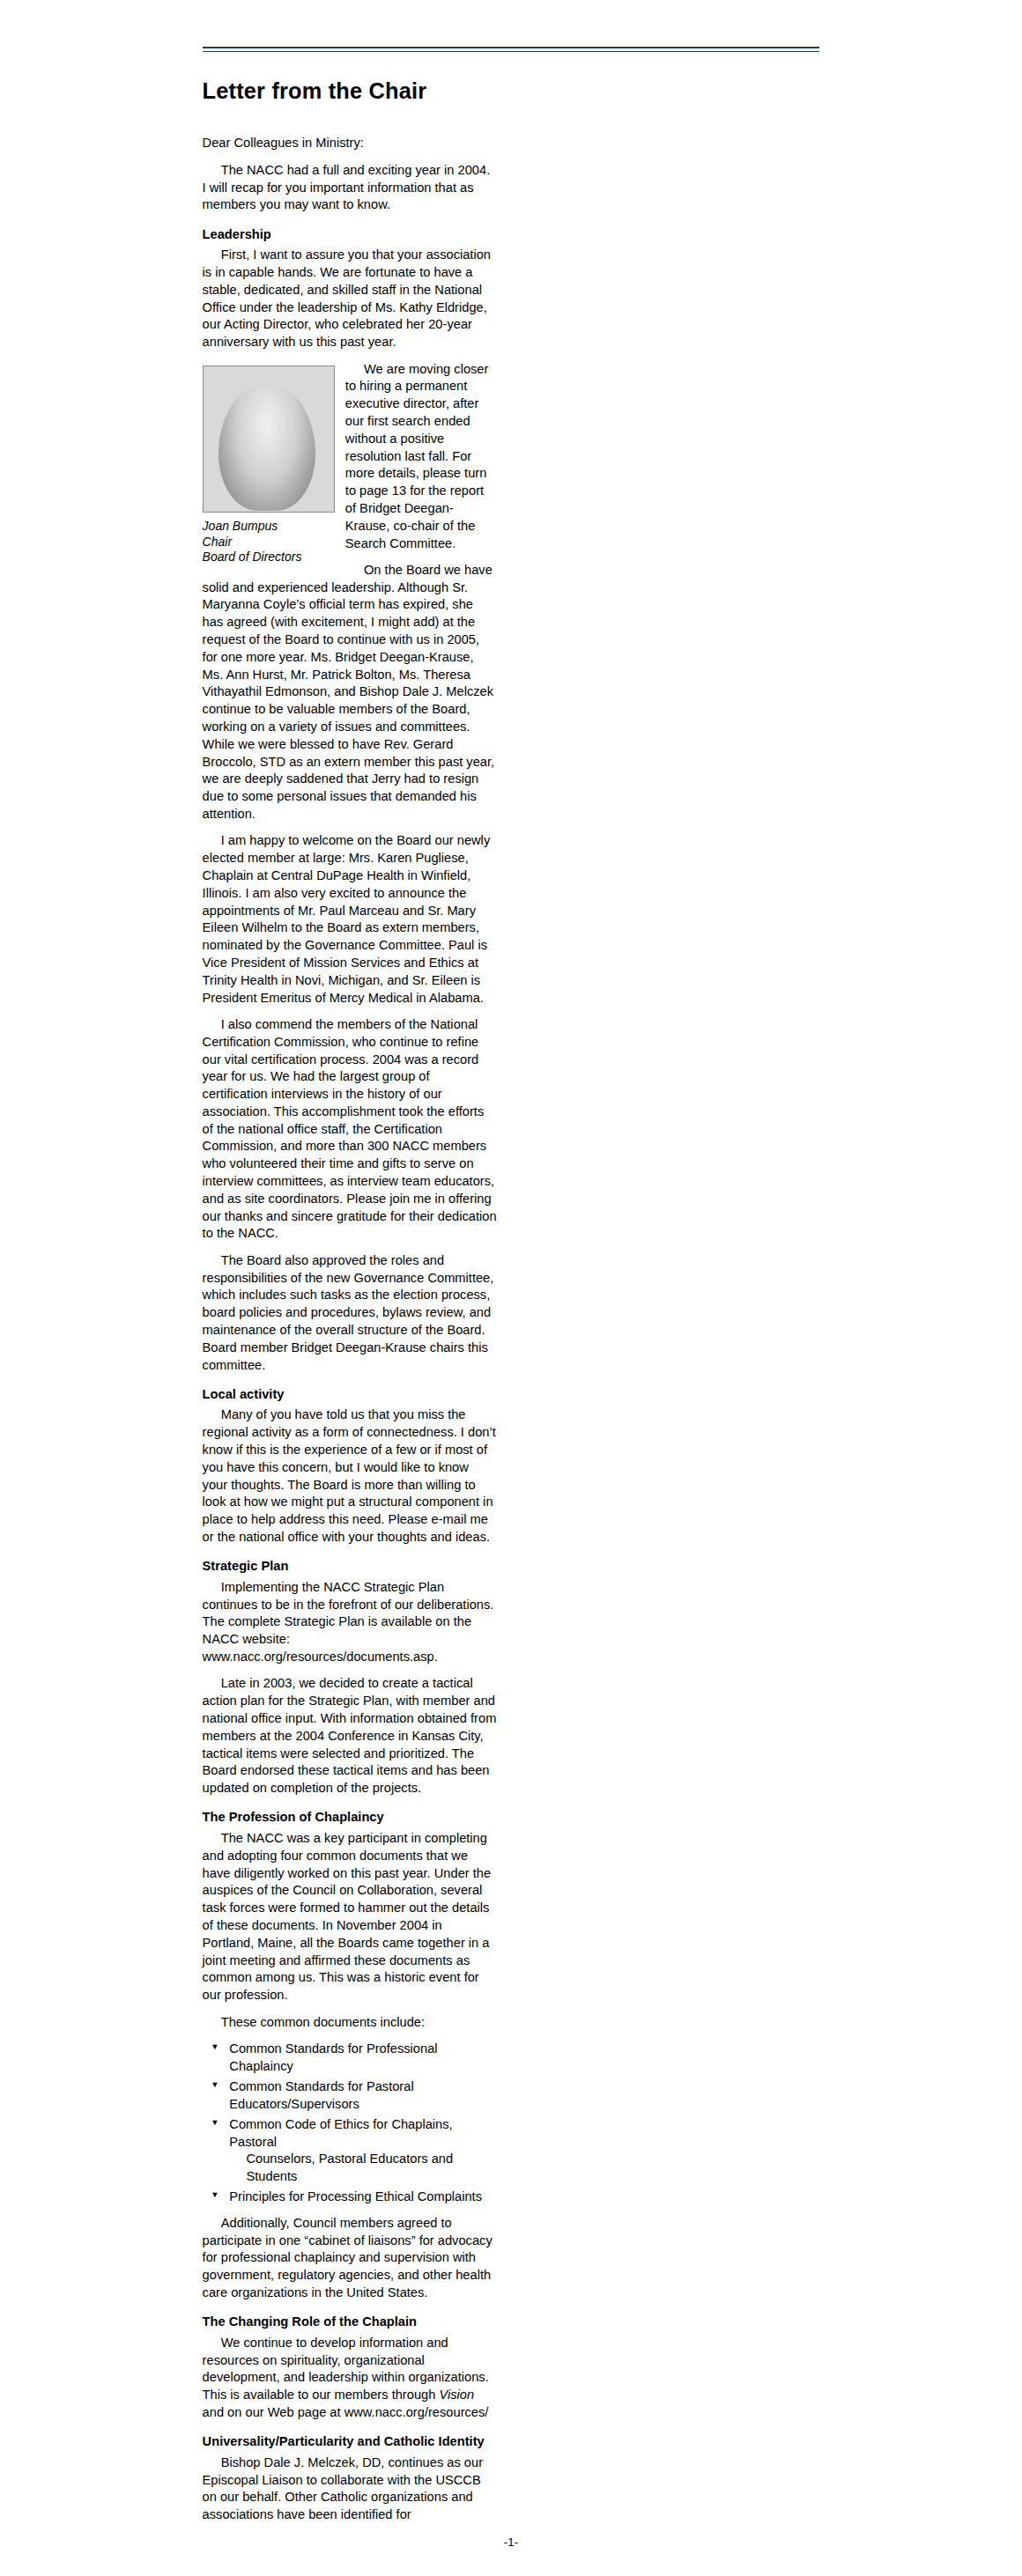Letter from the Chair
Dear Colleagues in Ministry:
The NACC had a full and exciting year in 2004. I will recap for you important information that as members you may want to know.
Leadership
First, I want to assure you that your association is in capable hands. We are fortunate to have a stable, dedicated, and skilled staff in the National Office under the leadership of Ms. Kathy Eldridge, our Acting Director, who celebrated her 20-year anniversary with us this past year.
Joan Bumpus
Chair
Board of Directors
We are moving closer to hiring a permanent executive director, after our first search ended without a positive resolution last fall. For more details, please turn to page 13 for the report of Bridget Deegan-Krause, co-chair of the Search Committee.
On the Board we have solid and experienced leadership. Although Sr. Maryanna Coyle’s official term has expired, she has agreed (with excitement, I might add) at the request of the Board to continue with us in 2005, for one more year. Ms. Bridget Deegan-Krause, Ms. Ann Hurst, Mr. Patrick Bolton, Ms. Theresa Vithayathil Edmonson, and Bishop Dale J. Melczek continue to be valuable members of the Board, working on a variety of issues and committees. While we were blessed to have Rev. Gerard Broccolo, STD as an extern member this past year, we are deeply saddened that Jerry had to resign due to some personal issues that demanded his attention.
I am happy to welcome on the Board our newly elected member at large: Mrs. Karen Pugliese, Chaplain at Central DuPage Health in Winfield, Illinois. I am also very excited to announce the appointments of Mr. Paul Marceau and Sr. Mary Eileen Wilhelm to the Board as extern members, nominated by the Governance Committee. Paul is Vice President of Mission Services and Ethics at Trinity Health in Novi, Michigan, and Sr. Eileen is President Emeritus of Mercy Medical in Alabama.
I also commend the members of the National Certification Commission, who continue to refine our vital certification process. 2004 was a record year for us. We had the largest group of certification interviews in the history of our association. This accomplishment took the efforts of the national office staff, the Certification Commission, and more than 300 NACC members who volunteered their time and gifts to serve on interview committees, as interview team educators, and as site coordinators. Please join me in offering our thanks and sincere gratitude for their dedication to the NACC.
The Board also approved the roles and responsibilities of the new Governance Committee, which includes such tasks as the election process, board policies and procedures, bylaws review, and maintenance of the overall structure of the Board. Board member Bridget Deegan-Krause chairs this committee.
Local activity
Many of you have told us that you miss the regional activity as a form of connectedness. I don’t know if this is the experience of a few or if most of you have this concern, but I would like to know your thoughts. The Board is more than willing to look at how we might put a structural component in place to help address this need. Please e-mail me or the national office with your thoughts and ideas.
Strategic Plan
Implementing the NACC Strategic Plan continues to be in the forefront of our deliberations. The complete Strategic Plan is available on the NACC website: www.nacc.org/resources/documents.asp.
Late in 2003, we decided to create a tactical action plan for the Strategic Plan, with member and national office input. With information obtained from members at the 2004 Conference in Kansas City, tactical items were selected and prioritized. The Board endorsed these tactical items and has been updated on completion of the projects.
The Profession of Chaplaincy
The NACC was a key participant in completing and adopting four common documents that we have diligently worked on this past year. Under the auspices of the Council on Collaboration, several task forces were formed to hammer out the details of these documents. In November 2004 in Portland, Maine, all the Boards came together in a joint meeting and affirmed these documents as common among us. This was a historic event for our profession.
These common documents include:
Common Standards for Professional Chaplaincy
Common Standards for Pastoral Educators/Supervisors
Common Code of Ethics for Chaplains, Pastoral Counselors, Pastoral Educators and Students
Principles for Processing Ethical Complaints
Additionally, Council members agreed to participate in one “cabinet of liaisons” for advocacy for professional chaplaincy and supervision with government, regulatory agencies, and other health care organizations in the United States.
The Changing Role of the Chaplain
We continue to develop information and resources on spirituality, organizational development, and leadership within organizations. This is available to our members through Vision and on our Web page at www.nacc.org/resources/
Universality/Particularity and Catholic Identity
Bishop Dale J. Melczek, DD, continues as our Episcopal Liaison to collaborate with the USCCB on our behalf. Other Catholic organizations and associations have been identified for
-1-